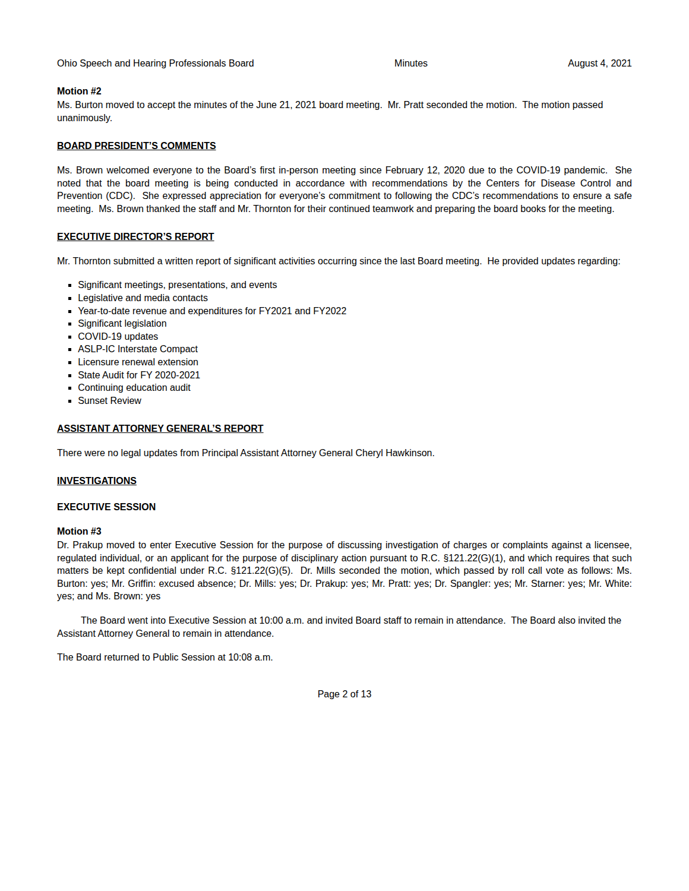Ohio Speech and Hearing Professionals Board Minutes August 4, 2021
Motion #2
Ms. Burton moved to accept the minutes of the June 21, 2021 board meeting. Mr. Pratt seconded the motion. The motion passed unanimously.
BOARD PRESIDENT’S COMMENTS
Ms. Brown welcomed everyone to the Board’s first in-person meeting since February 12, 2020 due to the COVID-19 pandemic. She noted that the board meeting is being conducted in accordance with recommendations by the Centers for Disease Control and Prevention (CDC). She expressed appreciation for everyone’s commitment to following the CDC’s recommendations to ensure a safe meeting. Ms. Brown thanked the staff and Mr. Thornton for their continued teamwork and preparing the board books for the meeting.
EXECUTIVE DIRECTOR’S REPORT
Mr. Thornton submitted a written report of significant activities occurring since the last Board meeting. He provided updates regarding:
Significant meetings, presentations, and events
Legislative and media contacts
Year-to-date revenue and expenditures for FY2021 and FY2022
Significant legislation
COVID-19 updates
ASLP-IC Interstate Compact
Licensure renewal extension
State Audit for FY 2020-2021
Continuing education audit
Sunset Review
ASSISTANT ATTORNEY GENERAL’S REPORT
There were no legal updates from Principal Assistant Attorney General Cheryl Hawkinson.
INVESTIGATIONS
EXECUTIVE SESSION
Motion #3
Dr. Prakup moved to enter Executive Session for the purpose of discussing investigation of charges or complaints against a licensee, regulated individual, or an applicant for the purpose of disciplinary action pursuant to R.C. §121.22(G)(1), and which requires that such matters be kept confidential under R.C. §121.22(G)(5). Dr. Mills seconded the motion, which passed by roll call vote as follows: Ms. Burton: yes; Mr. Griffin: excused absence; Dr. Mills: yes; Dr. Prakup: yes; Mr. Pratt: yes; Dr. Spangler: yes; Mr. Starner: yes; Mr. White: yes; and Ms. Brown: yes
The Board went into Executive Session at 10:00 a.m. and invited Board staff to remain in attendance. The Board also invited the Assistant Attorney General to remain in attendance.
The Board returned to Public Session at 10:08 a.m.
Page 2 of 13